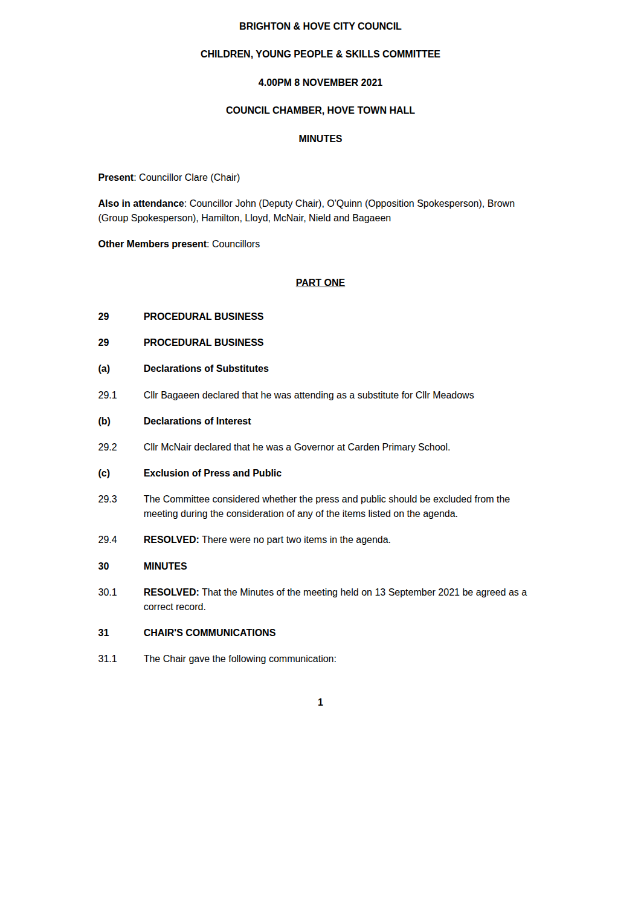Brighton & Hove City Council
Children, Young People & Skills Committee
4.00pm 8 November 2021
Council Chamber, Hove Town Hall
Minutes
Present: Councillor Clare (Chair)
Also in attendance: Councillor John (Deputy Chair), O'Quinn (Opposition Spokesperson), Brown (Group Spokesperson), Hamilton, Lloyd, McNair, Nield and Bagaeen
Other Members present: Councillors
Part One
29
Procedural Business
29
Procedural Business
(a)
Declarations of Substitutes
29.1
Cllr Bagaeen declared that he was attending as a substitute for Cllr Meadows
(b)
Declarations of Interest
29.2
Cllr McNair declared that he was a Governor at Carden Primary School.
(c)
Exclusion of Press and Public
29.3
The Committee considered whether the press and public should be excluded from the meeting during the consideration of any of the items listed on the agenda.
29.4
RESOLVED: There were no part two items in the agenda.
30
Minutes
30.1
RESOLVED: That the Minutes of the meeting held on 13 September 2021 be agreed as a correct record.
31
Chair's Communications
31.1
The Chair gave the following communication:
1